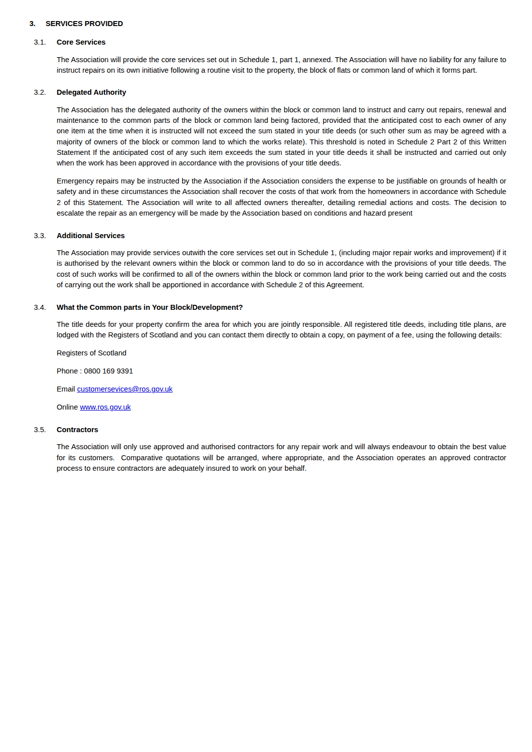Services Provided
Core Services
The Association will provide the core services set out in Schedule 1, part 1, annexed. The Association will have no liability for any failure to instruct repairs on its own initiative following a routine visit to the property, the block of flats or common land of which it forms part.
Delegated Authority
The Association has the delegated authority of the owners within the block or common land to instruct and carry out repairs, renewal and maintenance to the common parts of the block or common land being factored, provided that the anticipated cost to each owner of any one item at the time when it is instructed will not exceed the sum stated in your title deeds (or such other sum as may be agreed with a majority of owners of the block or common land to which the works relate). This threshold is noted in Schedule 2 Part 2 of this Written Statement If the anticipated cost of any such item exceeds the sum stated in your title deeds it shall be instructed and carried out only when the work has been approved in accordance with the provisions of your title deeds.
Emergency repairs may be instructed by the Association if the Association considers the expense to be justifiable on grounds of health or safety and in these circumstances the Association shall recover the costs of that work from the homeowners in accordance with Schedule 2 of this Statement. The Association will write to all affected owners thereafter, detailing remedial actions and costs. The decision to escalate the repair as an emergency will be made by the Association based on conditions and hazard present
Additional Services
The Association may provide services outwith the core services set out in Schedule 1, (including major repair works and improvement) if it is authorised by the relevant owners within the block or common land to do so in accordance with the provisions of your title deeds. The cost of such works will be confirmed to all of the owners within the block or common land prior to the work being carried out and the costs of carrying out the work shall be apportioned in accordance with Schedule 2 of this Agreement.
What the Common parts in Your Block/Development?
The title deeds for your property confirm the area for which you are jointly responsible. All registered title deeds, including title plans, are lodged with the Registers of Scotland and you can contact them directly to obtain a copy, on payment of a fee, using the following details:
Registers of Scotland
Phone : 0800 169 9391
Email customersevices@ros.gov.uk
Online www.ros.gov.uk
Contractors
The Association will only use approved and authorised contractors for any repair work and will always endeavour to obtain the best value for its customers. Comparative quotations will be arranged, where appropriate, and the Association operates an approved contractor process to ensure contractors are adequately insured to work on your behalf.